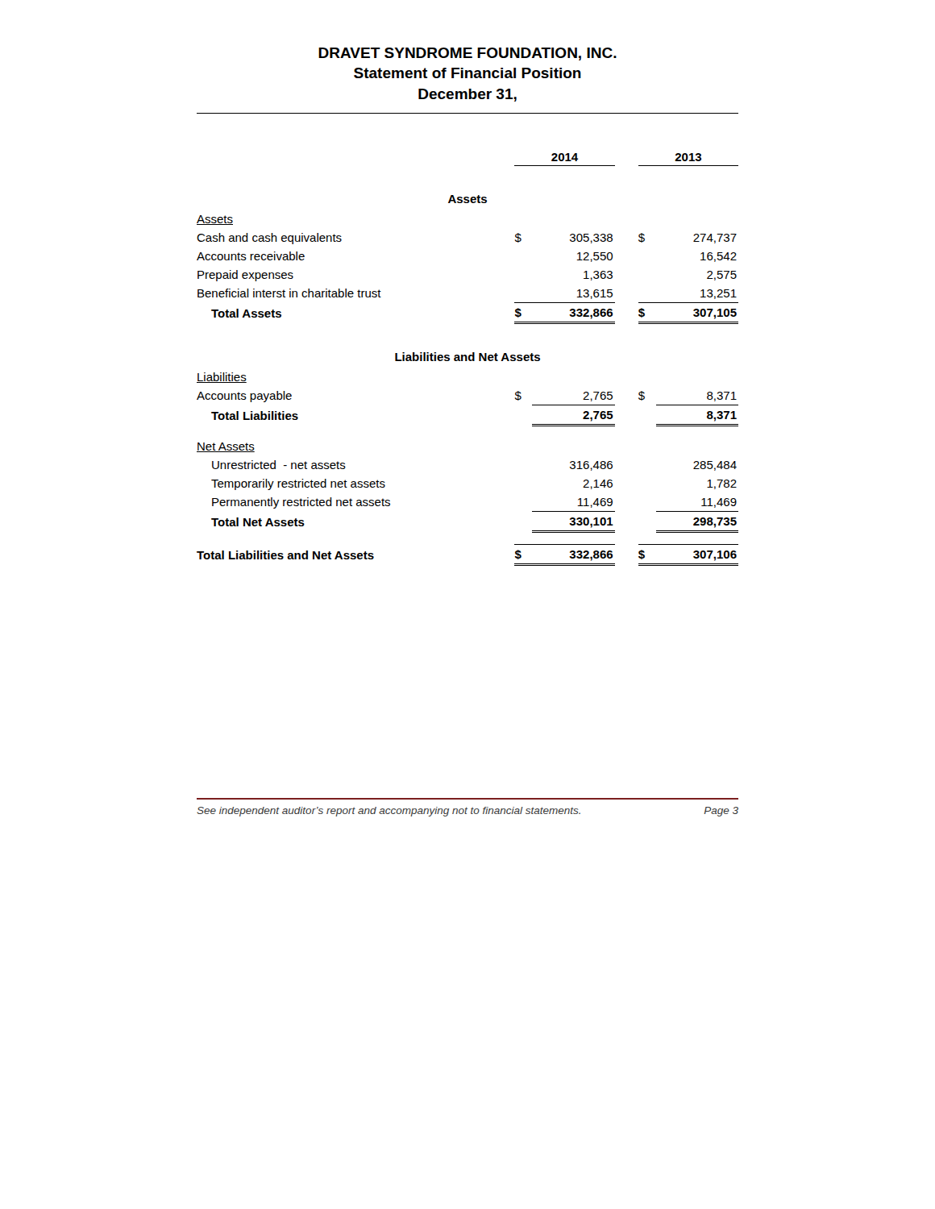DRAVET SYNDROME FOUNDATION, INC. Statement of Financial Position December 31,
| | 2014 | | 2013 |
| Assets |
| Assets | | | | | |
| Cash and cash equivalents | $ | 305,338 | | $ | 274,737 |
| Accounts receivable | | 12,550 | | | 16,542 |
| Prepaid expenses | | 1,363 | | | 2,575 |
| Beneficial interst in charitable trust | | 13,615 | | | 13,251 |
| Total Assets | $ | 332,866 | | $ | 307,105 |
| Liabilities and Net Assets |
| Liabilities | | | | | |
| Accounts payable | $ | 2,765 | | $ | 8,371 |
| Total Liabilities | | 2,765 | | | 8,371 |
| Net Assets | | | | | |
| Unrestricted - net assets | | 316,486 | | | 285,484 |
| Temporarily restricted net assets | | 2,146 | | | 1,782 |
| Permanently restricted net assets | | 11,469 | | | 11,469 |
| Total Net Assets | | 330,101 | | | 298,735 |
| Total Liabilities and Net Assets | $ | 332,866 | | $ | 307,106 |
See independent auditor’s report and accompanying not to financial statements. Page 3